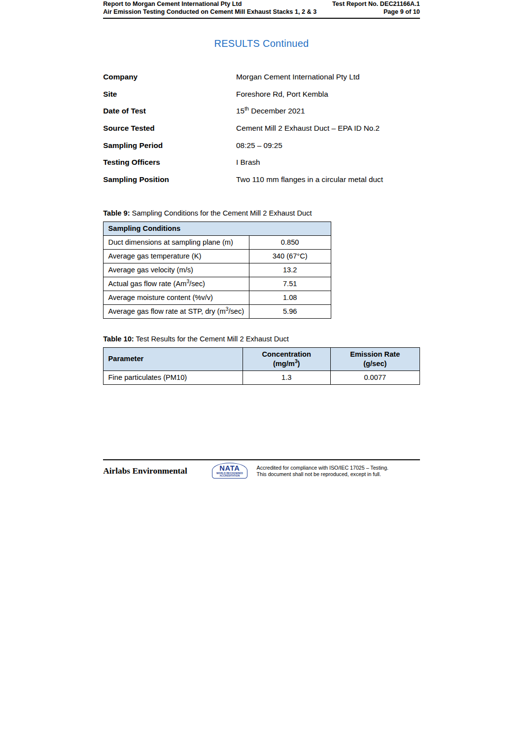| Report to Morgan Cement International Pty Ltd | Test Report No. DEC21166A.1 |
| Air Emission Testing Conducted on Cement Mill Exhaust Stacks 1, 2 & 3 | Page 9 of 10 |
RESULTS Continued
| Company | Morgan Cement International Pty Ltd |
| Site | Foreshore Rd, Port Kembla |
| Date of Test | 15 th December 2021 |
| Source Tested | Cement Mill 2 Exhaust Duct – EPA ID No.2 |
| Sampling Period | 08:25 – 09:25 |
| Testing Officers | I Brash |
| Sampling Position | Two 110 mm flanges in a circular metal duct |
Table 9: Sampling Conditions for the Cement Mill 2 Exhaust Duct
| Sampling Conditions |
| --- |
| Duct dimensions at sampling plane (m) | 0.850 |
| Average gas temperature (K) | 340 (67°C) |
| Average gas velocity (m/s) | 13.2 |
| Actual gas flow rate (Am 3 /sec) | 7.51 |
| Average moisture content (%v/v) | 1.08 |
| Average gas flow rate at STP, dry (m 3 /sec) | 5.96 |
Table 10: Test Results for the Cement Mill 2 Exhaust Duct
| Parameter | Concentration (mg/m 3 ) | Emission Rate (g/sec) |
| --- | --- | --- |
| Fine particulates (PM10) | 1.3 | 0.0077 |
| Airlabs Environmental | NATA WORLD RECOGNISED ACCREDITATION | Accredited for compliance with ISO/IEC 17025 – Testing. This document shall not be reproduced, except in full. |